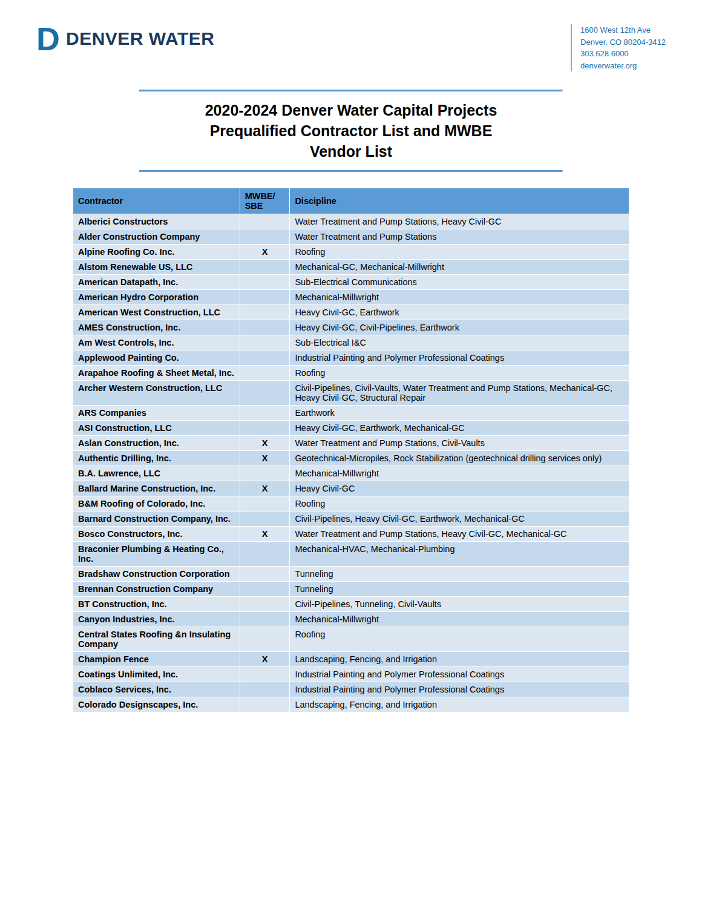D
DENVER WATER
1600 West 12th Ave
Denver, CO 80204-3412
303.628.6000
denverwater.org
2020-2024 Denver Water Capital Projects
Prequalified Contractor List and MWBE
Vendor List
| Contractor | MWBE/ SBE | Discipline |
| --- | --- | --- |
| Alberici Constructors | | Water Treatment and Pump Stations, Heavy Civil-GC |
| Alder Construction Company | | Water Treatment and Pump Stations |
| Alpine Roofing Co. Inc. | X | Roofing |
| Alstom Renewable US, LLC | | Mechanical-GC, Mechanical-Millwright |
| American Datapath, Inc. | | Sub-Electrical Communications |
| American Hydro Corporation | | Mechanical-Millwright |
| American West Construction, LLC | | Heavy Civil-GC, Earthwork |
| AMES Construction, Inc. | | Heavy Civil-GC, Civil-Pipelines, Earthwork |
| Am West Controls, Inc. | | Sub-Electrical I&C |
| Applewood Painting Co. | | Industrial Painting and Polymer Professional Coatings |
| Arapahoe Roofing & Sheet Metal, Inc. | | Roofing |
| Archer Western Construction, LLC | | Civil-Pipelines, Civil-Vaults, Water Treatment and Pump Stations, Mechanical-GC, Heavy Civil-GC, Structural Repair |
| ARS Companies | | Earthwork |
| ASI Construction, LLC | | Heavy Civil-GC, Earthwork, Mechanical-GC |
| Aslan Construction, Inc. | X | Water Treatment and Pump Stations, Civil-Vaults |
| Authentic Drilling, Inc. | X | Geotechnical-Micropiles, Rock Stabilization (geotechnical drilling services only) |
| B.A. Lawrence, LLC | | Mechanical-Millwright |
| Ballard Marine Construction, Inc. | X | Heavy Civil-GC |
| B&M Roofing of Colorado, Inc. | | Roofing |
| Barnard Construction Company, Inc. | | Civil-Pipelines, Heavy Civil-GC, Earthwork, Mechanical-GC |
| Bosco Constructors, Inc. | X | Water Treatment and Pump Stations, Heavy Civil-GC, Mechanical-GC |
| Braconier Plumbing & Heating Co., Inc. | | Mechanical-HVAC, Mechanical-Plumbing |
| Bradshaw Construction Corporation | | Tunneling |
| Brennan Construction Company | | Tunneling |
| BT Construction, Inc. | | Civil-Pipelines, Tunneling, Civil-Vaults |
| Canyon Industries, Inc. | | Mechanical-Millwright |
| Central States Roofing &n Insulating Company | | Roofing |
| Champion Fence | X | Landscaping, Fencing, and Irrigation |
| Coatings Unlimited, Inc. | | Industrial Painting and Polymer Professional Coatings |
| Coblaco Services, Inc. | | Industrial Painting and Polymer Professional Coatings |
| Colorado Designscapes, Inc. | | Landscaping, Fencing, and Irrigation |